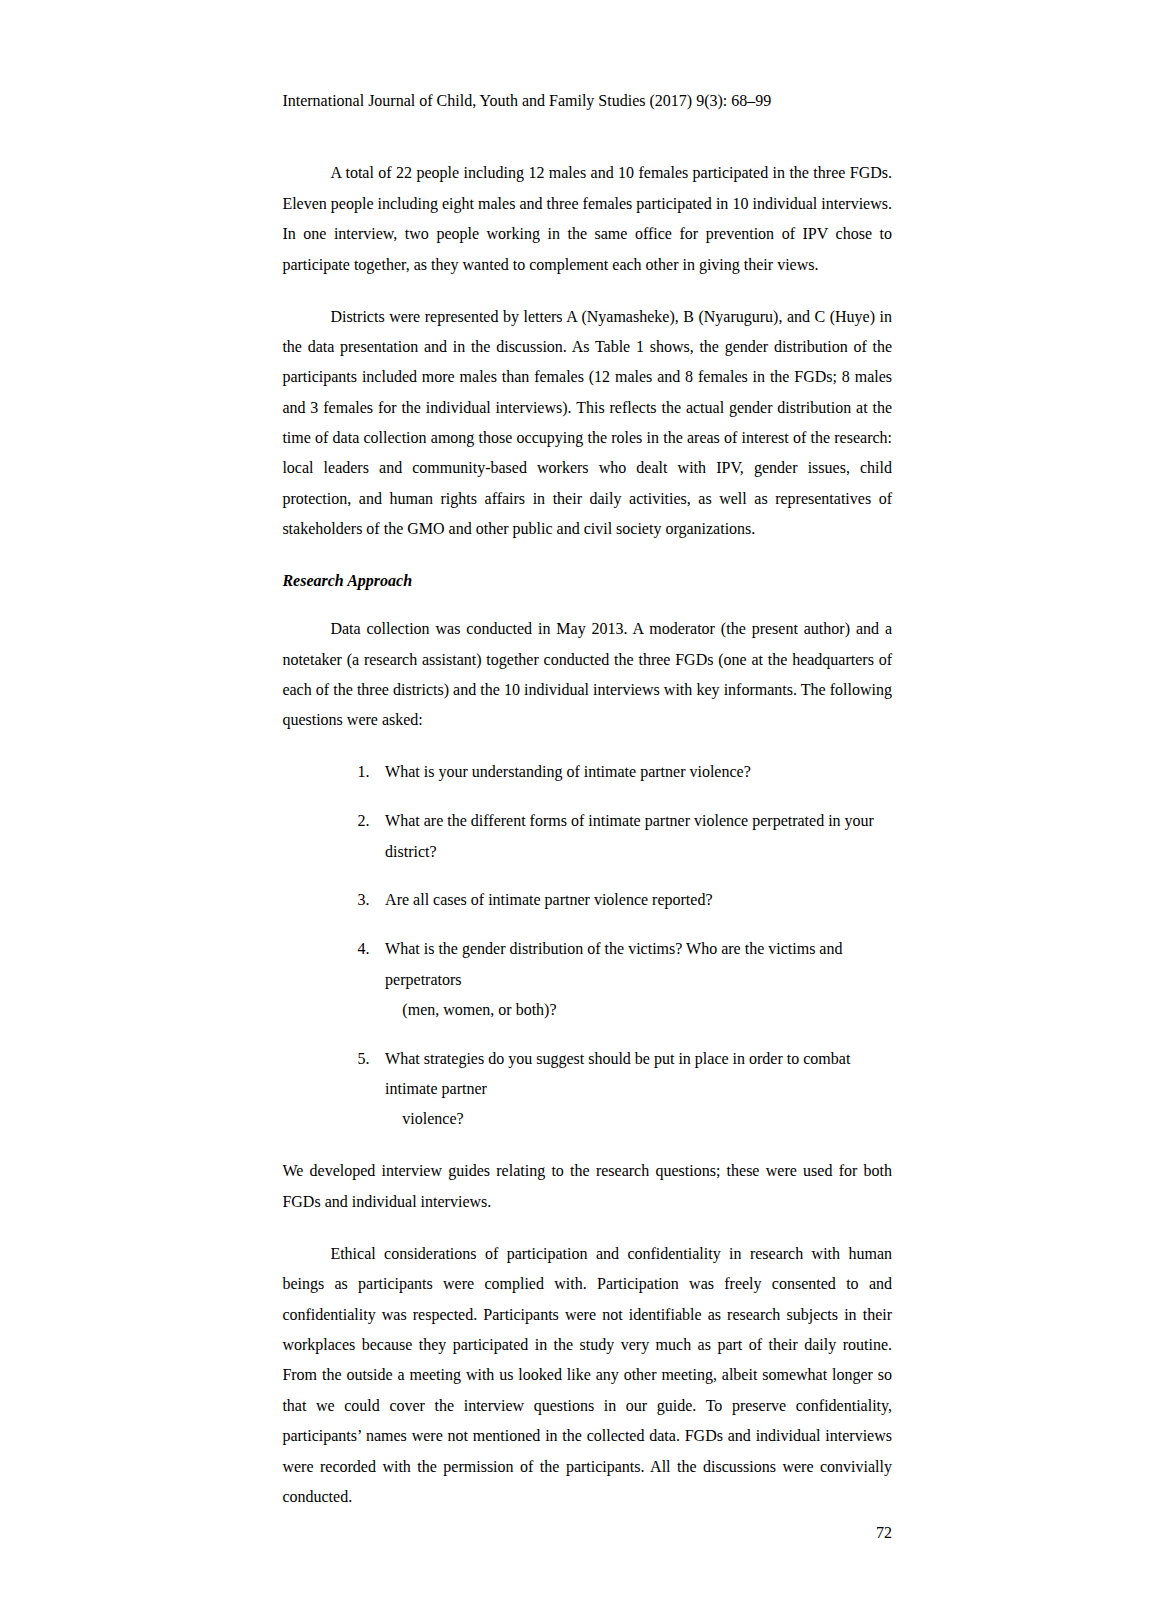International Journal of Child, Youth and Family Studies (2017) 9(3): 68–99
A total of 22 people including 12 males and 10 females participated in the three FGDs. Eleven people including eight males and three females participated in 10 individual interviews. In one interview, two people working in the same office for prevention of IPV chose to participate together, as they wanted to complement each other in giving their views.
Districts were represented by letters A (Nyamasheke), B (Nyaruguru), and C (Huye) in the data presentation and in the discussion. As Table 1 shows, the gender distribution of the participants included more males than females (12 males and 8 females in the FGDs; 8 males and 3 females for the individual interviews). This reflects the actual gender distribution at the time of data collection among those occupying the roles in the areas of interest of the research: local leaders and community-based workers who dealt with IPV, gender issues, child protection, and human rights affairs in their daily activities, as well as representatives of stakeholders of the GMO and other public and civil society organizations.
Research Approach
Data collection was conducted in May 2013. A moderator (the present author) and a notetaker (a research assistant) together conducted the three FGDs (one at the headquarters of each of the three districts) and the 10 individual interviews with key informants. The following questions were asked:
What is your understanding of intimate partner violence?
What are the different forms of intimate partner violence perpetrated in your district?
Are all cases of intimate partner violence reported?
What is the gender distribution of the victims? Who are the victims and perpetrators(men, women, or both)?
What strategies do you suggest should be put in place in order to combat intimate partnerviolence?
We developed interview guides relating to the research questions; these were used for both FGDs and individual interviews.
Ethical considerations of participation and confidentiality in research with human beings as participants were complied with. Participation was freely consented to and confidentiality was respected. Participants were not identifiable as research subjects in their workplaces because they participated in the study very much as part of their daily routine. From the outside a meeting with us looked like any other meeting, albeit somewhat longer so that we could cover the interview questions in our guide. To preserve confidentiality, participants’ names were not mentioned in the collected data. FGDs and individual interviews were recorded with the permission of the participants. All the discussions were convivially conducted.
72